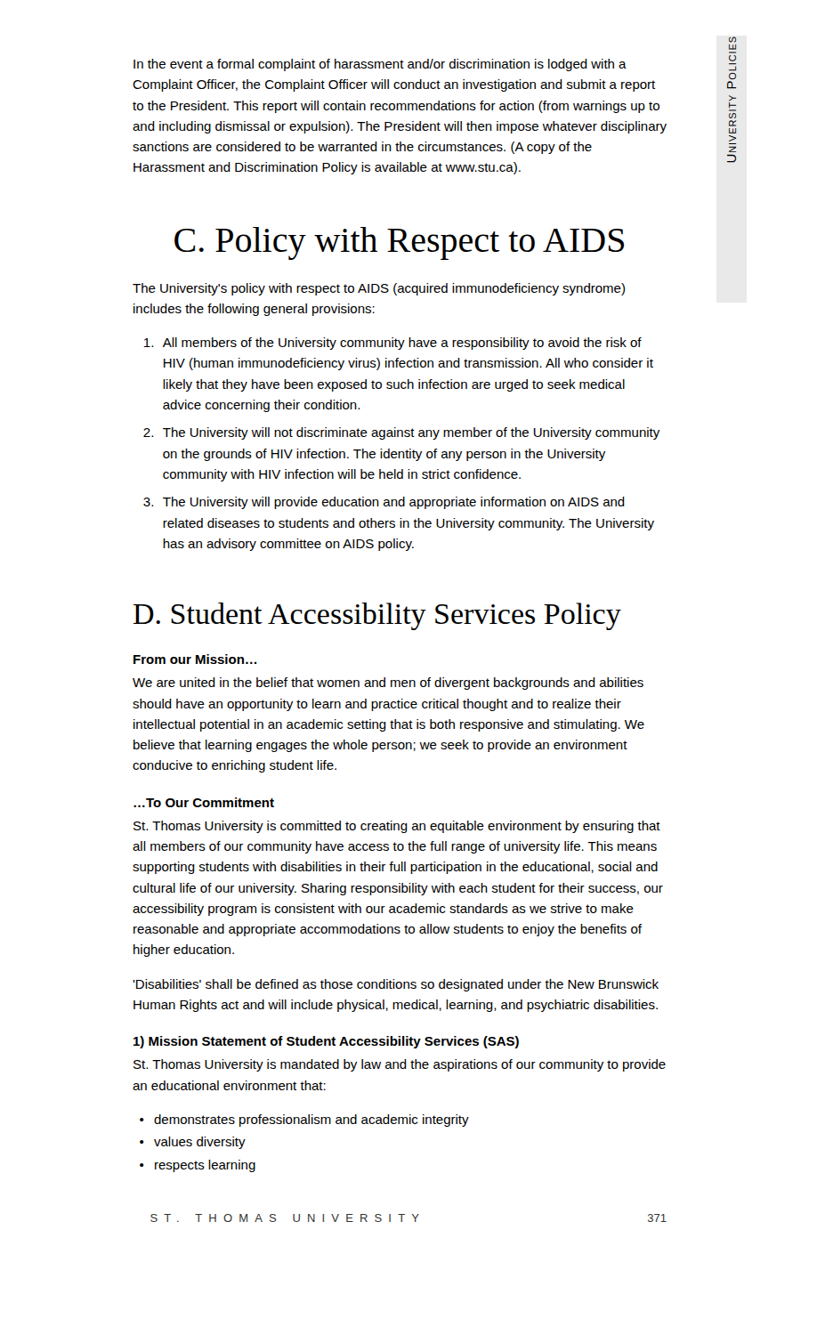University Policies
In the event a formal complaint of harassment and/or discrimination is lodged with a Complaint Officer, the Complaint Officer will conduct an investigation and submit a report to the President. This report will contain recommendations for action (from warnings up to and including dismissal or expulsion). The President will then impose whatever disciplinary sanctions are considered to be warranted in the circumstances. (A copy of the Harassment and Discrimination Policy is available at www.stu.ca).
C. Policy with Respect to AIDS
The University's policy with respect to AIDS (acquired immunodeficiency syndrome) includes the following general provisions:
All members of the University community have a responsibility to avoid the risk of HIV (human immunodeficiency virus) infection and transmission. All who consider it likely that they have been exposed to such infection are urged to seek medical advice concerning their condition.
The University will not discriminate against any member of the University community on the grounds of HIV infection. The identity of any person in the University community with HIV infection will be held in strict confidence.
The University will provide education and appropriate information on AIDS and related diseases to students and others in the University community. The University has an advisory committee on AIDS policy.
D. Student Accessibility Services Policy
From our Mission…
We are united in the belief that women and men of divergent backgrounds and abilities should have an opportunity to learn and practice critical thought and to realize their intellectual potential in an academic setting that is both responsive and stimulating. We believe that learning engages the whole person; we seek to provide an environment conducive to enriching student life.
…To Our Commitment
St. Thomas University is committed to creating an equitable environment by ensuring that all members of our community have access to the full range of university life. This means supporting students with disabilities in their full participation in the educational, social and cultural life of our university. Sharing responsibility with each student for their success, our accessibility program is consistent with our academic standards as we strive to make reasonable and appropriate accommodations to allow students to enjoy the benefits of higher education.
'Disabilities' shall be defined as those conditions so designated under the New Brunswick Human Rights act and will include physical, medical, learning, and psychiatric disabilities.
1) Mission Statement of Student Accessibility Services (SAS)
St. Thomas University is mandated by law and the aspirations of our community to provide an educational environment that:
demonstrates professionalism and academic integrity
values diversity
respects learning
St. Thomas University
371